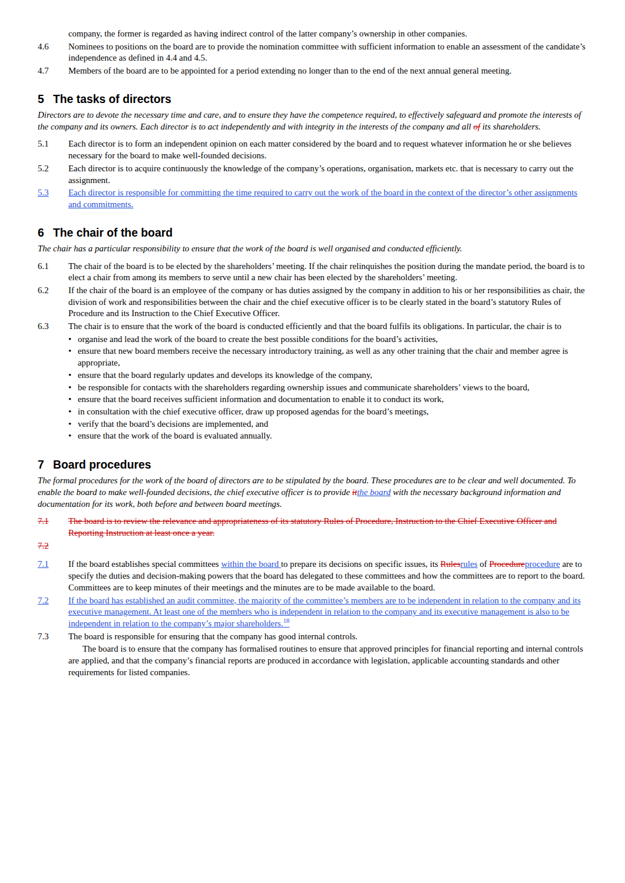company, the former is regarded as having indirect control of the latter company’s ownership in other companies.
4.6
Nominees to positions on the board are to provide the nomination committee with sufficient information to enable an assessment of the candidate’s independence as defined in 4.4 and 4.5.
4.7
Members of the board are to be appointed for a period extending no longer than to the end of the next annual general meeting.
5 The tasks of directors
Directors are to devote the necessary time and care, and to ensure they have the competence required, to effectively safeguard and promote the interests of the company and its owners. Each director is to act independently and with integrity in the interests of the company and all of its shareholders.
5.1
Each director is to form an independent opinion on each matter considered by the board and to request whatever information he or she believes necessary for the board to make well-founded decisions.
5.2
Each director is to acquire continuously the knowledge of the company’s operations, organisation, markets etc. that is necessary to carry out the assignment.
5.3
Each director is responsible for committing the time required to carry out the work of the board in the context of the director’s other assignments and commitments.
6 The chair of the board
The chair has a particular responsibility to ensure that the work of the board is well organised and conducted efficiently.
6.1
The chair of the board is to be elected by the shareholders’ meeting. If the chair relinquishes the position during the mandate period, the board is to elect a chair from among its members to serve until a new chair has been elected by the shareholders’ meeting.
6.2
If the chair of the board is an employee of the company or has duties assigned by the company in addition to his or her responsibilities as chair, the division of work and responsibilities between the chair and the chief executive officer is to be clearly stated in the board’s statutory Rules of Procedure and its Instruction to the Chief Executive Officer.
6.3
The chair is to ensure that the work of the board is conducted efficiently and that the board fulfils its obligations. In particular, the chair is to
organise and lead the work of the board to create the best possible conditions for the board’s activities,
ensure that new board members receive the necessary introductory training, as well as any other training that the chair and member agree is appropriate,
ensure that the board regularly updates and develops its knowledge of the company,
be responsible for contacts with the shareholders regarding ownership issues and communicate shareholders’ views to the board,
ensure that the board receives sufficient information and documentation to enable it to conduct its work,
in consultation with the chief executive officer, draw up proposed agendas for the board’s meetings,
verify that the board’s decisions are implemented, and
ensure that the work of the board is evaluated annually.
7 Board procedures
The formal procedures for the work of the board of directors are to be stipulated by the board. These procedures are to be clear and well documented. To enable the board to make well-founded decisions, the chief executive officer is to provide it the board with the necessary background information and documentation for its work, both before and between board meetings.
7.1
The board is to review the relevance and appropriateness of its statutory Rules of Procedure, Instruction to the Chief Executive Officer and Reporting Instruction at least once a year.
7.2
7.1
If the board establishes special committees within the board to prepare its decisions on specific issues, its Rules rules of Procedure procedure are to specify the duties and decision-making powers that the board has delegated to these committees and how the committees are to report to the board. Committees are to keep minutes of their meetings and the minutes are to be made available to the board.
7.2
If the board has established an audit committee, the majority of the committee’s members are to be independent in relation to the company and its executive management. At least one of the members who is independent in relation to the company and its executive management is also to be independent in relation to the company’s major shareholders.18
7.3
The board is responsible for ensuring that the company has good internal controls.
The board is to ensure that the company has formalised routines to ensure that approved principles for financial reporting and internal controls are applied, and that the company’s financial reports are produced in accordance with legislation, applicable accounting standards and other requirements for listed companies.